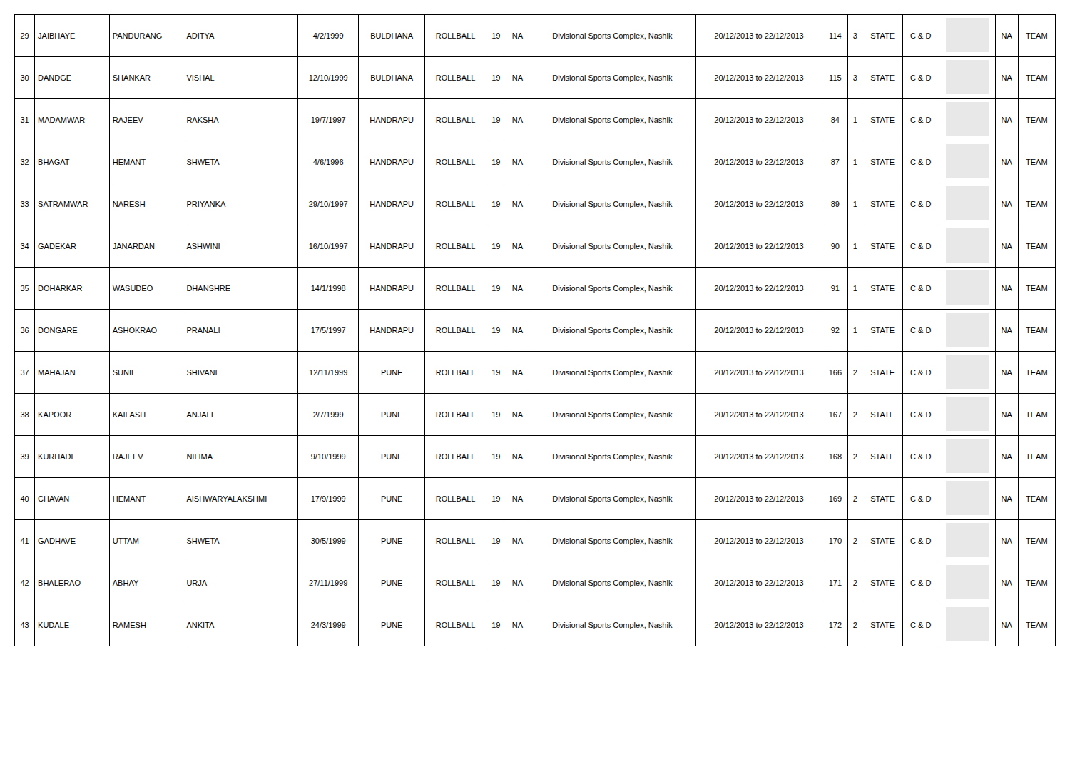| 29 | JAIBHAYE | PANDURANG | ADITYA | 4/2/1999 | BULDHANA | ROLLBALL | 19 | NA | Divisional Sports Complex, Nashik | 20/12/2013 to 22/12/2013 | 114 | 3 | STATE | C & D | | NA | TEAM |
| 30 | DANDGE | SHANKAR | VISHAL | 12/10/1999 | BULDHANA | ROLLBALL | 19 | NA | Divisional Sports Complex, Nashik | 20/12/2013 to 22/12/2013 | 115 | 3 | STATE | C & D | | NA | TEAM |
| 31 | MADAMWAR | RAJEEV | RAKSHA | 19/7/1997 | HANDRAPU | ROLLBALL | 19 | NA | Divisional Sports Complex, Nashik | 20/12/2013 to 22/12/2013 | 84 | 1 | STATE | C & D | | NA | TEAM |
| 32 | BHAGAT | HEMANT | SHWETA | 4/6/1996 | HANDRAPU | ROLLBALL | 19 | NA | Divisional Sports Complex, Nashik | 20/12/2013 to 22/12/2013 | 87 | 1 | STATE | C & D | | NA | TEAM |
| 33 | SATRAMWAR | NARESH | PRIYANKA | 29/10/1997 | HANDRAPU | ROLLBALL | 19 | NA | Divisional Sports Complex, Nashik | 20/12/2013 to 22/12/2013 | 89 | 1 | STATE | C & D | | NA | TEAM |
| 34 | GADEKAR | JANARDAN | ASHWINI | 16/10/1997 | HANDRAPU | ROLLBALL | 19 | NA | Divisional Sports Complex, Nashik | 20/12/2013 to 22/12/2013 | 90 | 1 | STATE | C & D | | NA | TEAM |
| 35 | DOHARKAR | WASUDEO | DHANSHRE | 14/1/1998 | HANDRAPU | ROLLBALL | 19 | NA | Divisional Sports Complex, Nashik | 20/12/2013 to 22/12/2013 | 91 | 1 | STATE | C & D | | NA | TEAM |
| 36 | DONGARE | ASHOKRAO | PRANALI | 17/5/1997 | HANDRAPU | ROLLBALL | 19 | NA | Divisional Sports Complex, Nashik | 20/12/2013 to 22/12/2013 | 92 | 1 | STATE | C & D | | NA | TEAM |
| 37 | MAHAJAN | SUNIL | SHIVANI | 12/11/1999 | PUNE | ROLLBALL | 19 | NA | Divisional Sports Complex, Nashik | 20/12/2013 to 22/12/2013 | 166 | 2 | STATE | C & D | | NA | TEAM |
| 38 | KAPOOR | KAILASH | ANJALI | 2/7/1999 | PUNE | ROLLBALL | 19 | NA | Divisional Sports Complex, Nashik | 20/12/2013 to 22/12/2013 | 167 | 2 | STATE | C & D | | NA | TEAM |
| 39 | KURHADE | RAJEEV | NILIMA | 9/10/1999 | PUNE | ROLLBALL | 19 | NA | Divisional Sports Complex, Nashik | 20/12/2013 to 22/12/2013 | 168 | 2 | STATE | C & D | | NA | TEAM |
| 40 | CHAVAN | HEMANT | AISHWARYALAKSHMI | 17/9/1999 | PUNE | ROLLBALL | 19 | NA | Divisional Sports Complex, Nashik | 20/12/2013 to 22/12/2013 | 169 | 2 | STATE | C & D | | NA | TEAM |
| 41 | GADHAVE | UTTAM | SHWETA | 30/5/1999 | PUNE | ROLLBALL | 19 | NA | Divisional Sports Complex, Nashik | 20/12/2013 to 22/12/2013 | 170 | 2 | STATE | C & D | | NA | TEAM |
| 42 | BHALERAO | ABHAY | URJA | 27/11/1999 | PUNE | ROLLBALL | 19 | NA | Divisional Sports Complex, Nashik | 20/12/2013 to 22/12/2013 | 171 | 2 | STATE | C & D | | NA | TEAM |
| 43 | KUDALE | RAMESH | ANKITA | 24/3/1999 | PUNE | ROLLBALL | 19 | NA | Divisional Sports Complex, Nashik | 20/12/2013 to 22/12/2013 | 172 | 2 | STATE | C & D | | NA | TEAM |